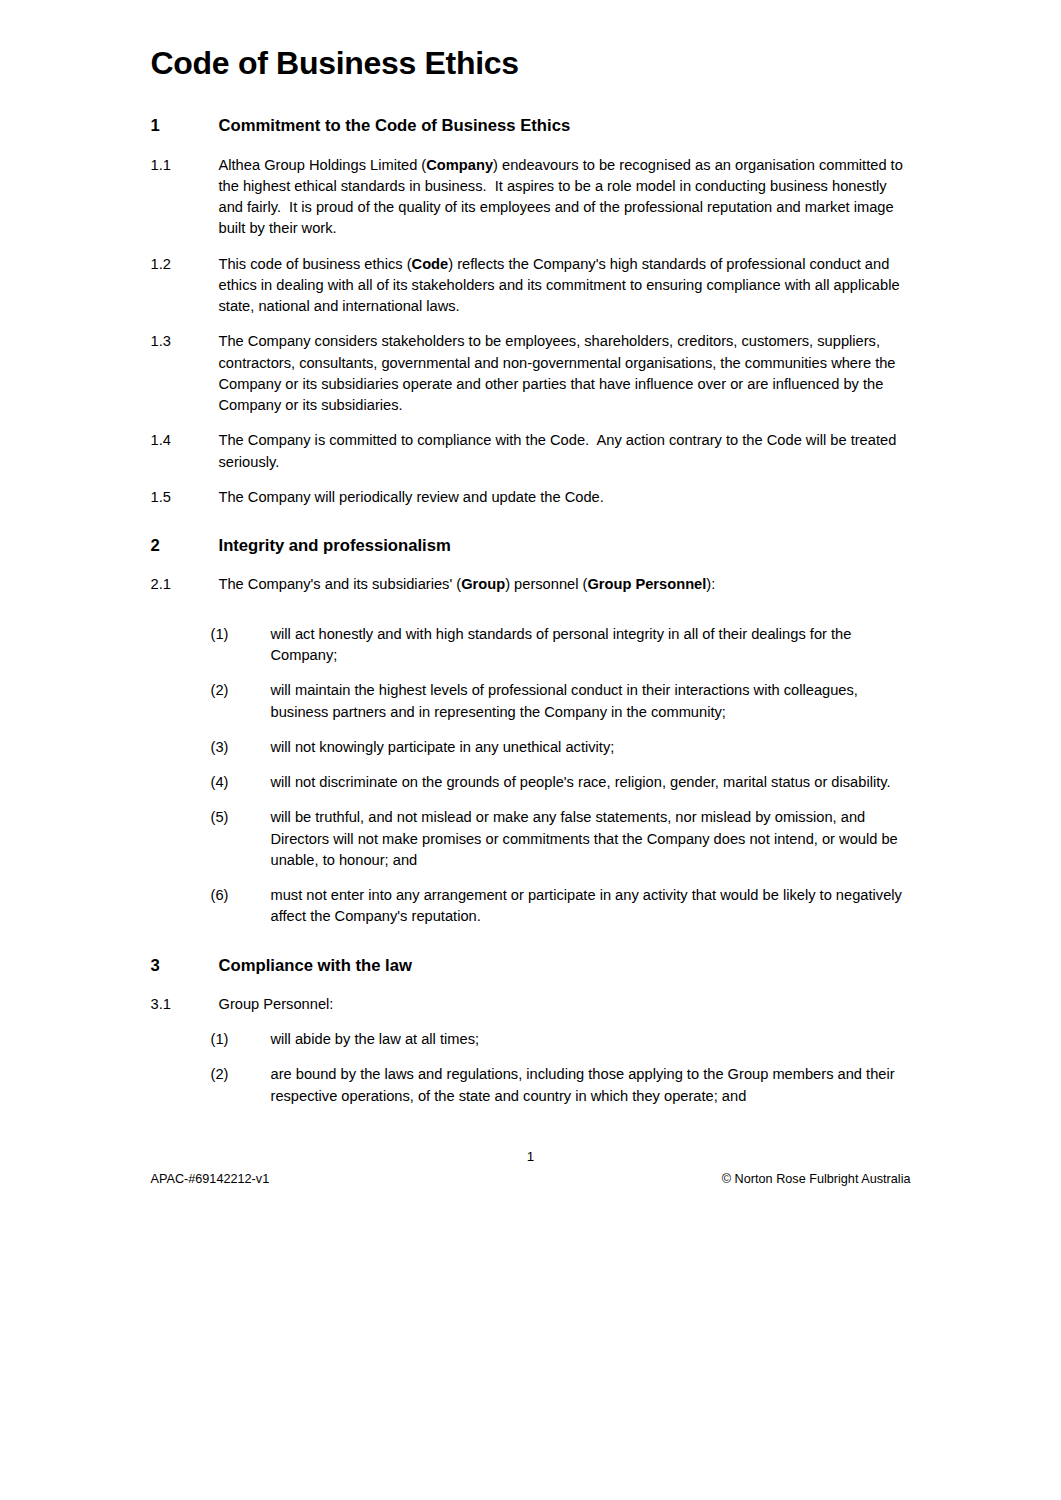Code of Business Ethics
1 Commitment to the Code of Business Ethics
1.1
Althea Group Holdings Limited (Company) endeavours to be recognised as an organisation committed to the highest ethical standards in business. It aspires to be a role model in conducting business honestly and fairly. It is proud of the quality of its employees and of the professional reputation and market image built by their work.
1.2
This code of business ethics (Code) reflects the Company's high standards of professional conduct and ethics in dealing with all of its stakeholders and its commitment to ensuring compliance with all applicable state, national and international laws.
1.3
The Company considers stakeholders to be employees, shareholders, creditors, customers, suppliers, contractors, consultants, governmental and non-governmental organisations, the communities where the Company or its subsidiaries operate and other parties that have influence over or are influenced by the Company or its subsidiaries.
1.4
The Company is committed to compliance with the Code. Any action contrary to the Code will be treated seriously.
1.5
The Company will periodically review and update the Code.
2 Integrity and professionalism
2.1
The Company's and its subsidiaries' (Group) personnel (Group Personnel):
(1)
will act honestly and with high standards of personal integrity in all of their dealings for the Company;
(2)
will maintain the highest levels of professional conduct in their interactions with colleagues, business partners and in representing the Company in the community;
(3)
will not knowingly participate in any unethical activity;
(4)
will not discriminate on the grounds of people's race, religion, gender, marital status or disability.
(5)
will be truthful, and not mislead or make any false statements, nor mislead by omission, and Directors will not make promises or commitments that the Company does not intend, or would be unable, to honour; and
(6)
must not enter into any arrangement or participate in any activity that would be likely to negatively affect the Company's reputation.
3 Compliance with the law
3.1
Group Personnel:
(1)
will abide by the law at all times;
(2)
are bound by the laws and regulations, including those applying to the Group members and their respective operations, of the state and country in which they operate; and
1
APAC-#69142212-v1
© Norton Rose Fulbright Australia